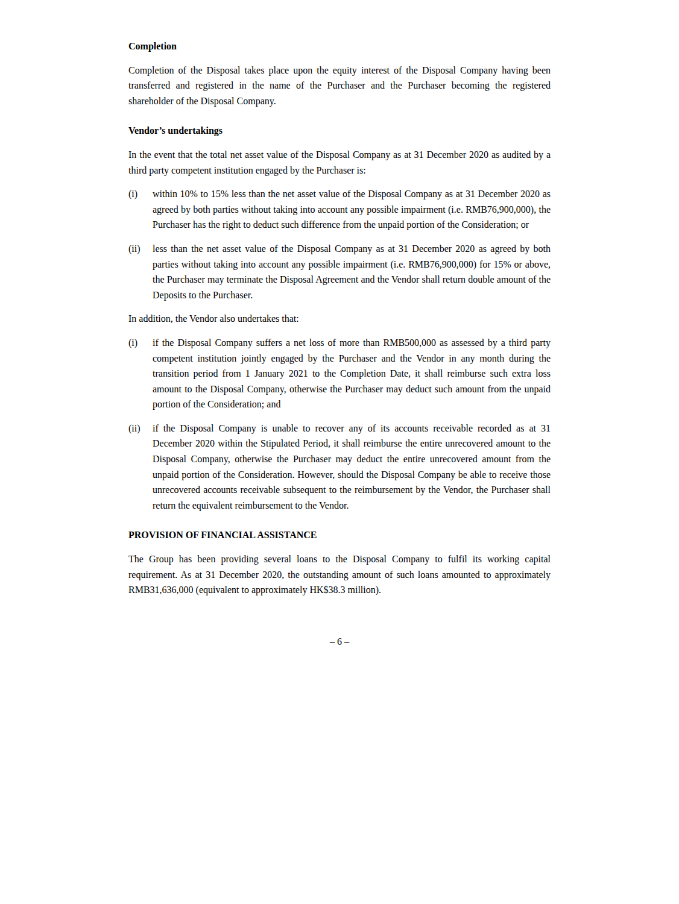Completion
Completion of the Disposal takes place upon the equity interest of the Disposal Company having been transferred and registered in the name of the Purchaser and the Purchaser becoming the registered shareholder of the Disposal Company.
Vendor’s undertakings
In the event that the total net asset value of the Disposal Company as at 31 December 2020 as audited by a third party competent institution engaged by the Purchaser is:
within 10% to 15% less than the net asset value of the Disposal Company as at 31 December 2020 as agreed by both parties without taking into account any possible impairment (i.e. RMB76,900,000), the Purchaser has the right to deduct such difference from the unpaid portion of the Consideration; or
less than the net asset value of the Disposal Company as at 31 December 2020 as agreed by both parties without taking into account any possible impairment (i.e. RMB76,900,000) for 15% or above, the Purchaser may terminate the Disposal Agreement and the Vendor shall return double amount of the Deposits to the Purchaser.
In addition, the Vendor also undertakes that:
if the Disposal Company suffers a net loss of more than RMB500,000 as assessed by a third party competent institution jointly engaged by the Purchaser and the Vendor in any month during the transition period from 1 January 2021 to the Completion Date, it shall reimburse such extra loss amount to the Disposal Company, otherwise the Purchaser may deduct such amount from the unpaid portion of the Consideration; and
if the Disposal Company is unable to recover any of its accounts receivable recorded as at 31 December 2020 within the Stipulated Period, it shall reimburse the entire unrecovered amount to the Disposal Company, otherwise the Purchaser may deduct the entire unrecovered amount from the unpaid portion of the Consideration. However, should the Disposal Company be able to receive those unrecovered accounts receivable subsequent to the reimbursement by the Vendor, the Purchaser shall return the equivalent reimbursement to the Vendor.
Provision of Financial Assistance
The Group has been providing several loans to the Disposal Company to fulfil its working capital requirement. As at 31 December 2020, the outstanding amount of such loans amounted to approximately RMB31,636,000 (equivalent to approximately HK$38.3 million).
– 6 –